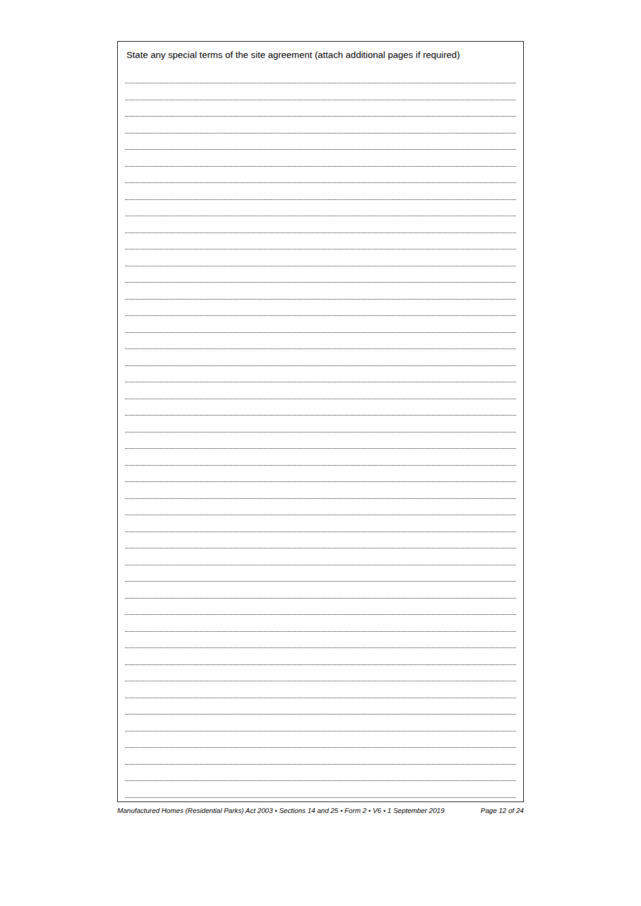State any special terms of the site agreement (attach additional pages if required)
Manufactured Homes (Residential Parks) Act 2003 • Sections 14 and 25 • Form 2 • V6 • 1 September 2019
Page 12 of 24